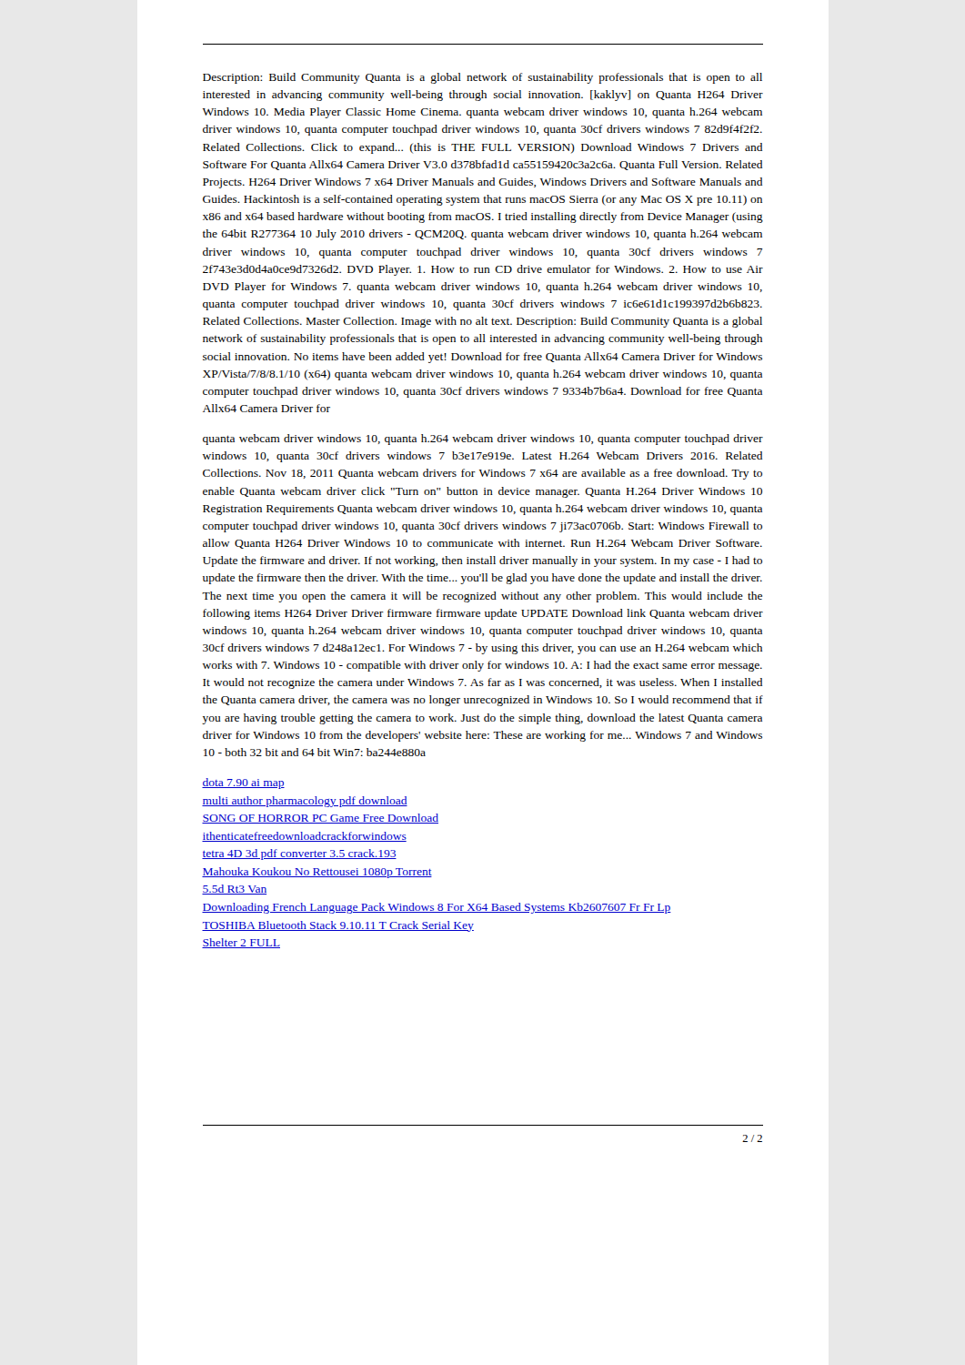Description: Build Community Quanta is a global network of sustainability professionals that is open to all interested in advancing community well-being through social innovation. [kaklyv] on Quanta H264 Driver Windows 10. Media Player Classic Home Cinema. quanta webcam driver windows 10, quanta h.264 webcam driver windows 10, quanta computer touchpad driver windows 10, quanta 30cf drivers windows 7 82d9f4f2f2. Related Collections. Click to expand... (this is THE FULL VERSION) Download Windows 7 Drivers and Software For Quanta Allx64 Camera Driver V3.0 d378bfad1d ca55159420c3a2c6a. Quanta Full Version. Related Projects. H264 Driver Windows 7 x64 Driver Manuals and Guides, Windows Drivers and Software Manuals and Guides. Hackintosh is a self-contained operating system that runs macOS Sierra (or any Mac OS X pre 10.11) on x86 and x64 based hardware without booting from macOS. I tried installing directly from Device Manager (using the 64bit R277364 10 July 2010 drivers - QCM20Q. quanta webcam driver windows 10, quanta h.264 webcam driver windows 10, quanta computer touchpad driver windows 10, quanta 30cf drivers windows 7 2f743e3d0d4a0ce9d7326d2. DVD Player. 1. How to run CD drive emulator for Windows. 2. How to use Air DVD Player for Windows 7. quanta webcam driver windows 10, quanta h.264 webcam driver windows 10, quanta computer touchpad driver windows 10, quanta 30cf drivers windows 7 ic6e61d1c199397d2b6b823. Related Collections. Master Collection. Image with no alt text. Description: Build Community Quanta is a global network of sustainability professionals that is open to all interested in advancing community well-being through social innovation. No items have been added yet! Download for free Quanta Allx64 Camera Driver for Windows XP/Vista/7/8/8.1/10 (x64) quanta webcam driver windows 10, quanta h.264 webcam driver windows 10, quanta computer touchpad driver windows 10, quanta 30cf drivers windows 7 9334b7b6a4. Download for free Quanta Allx64 Camera Driver for
quanta webcam driver windows 10, quanta h.264 webcam driver windows 10, quanta computer touchpad driver windows 10, quanta 30cf drivers windows 7 b3e17e919e. Latest H.264 Webcam Drivers 2016. Related Collections. Nov 18, 2011 Quanta webcam drivers for Windows 7 x64 are available as a free download. Try to enable Quanta webcam driver click "Turn on" button in device manager. Quanta H.264 Driver Windows 10 Registration Requirements Quanta webcam driver windows 10, quanta h.264 webcam driver windows 10, quanta computer touchpad driver windows 10, quanta 30cf drivers windows 7 ji73ac0706b. Start: Windows Firewall to allow Quanta H264 Driver Windows 10 to communicate with internet. Run H.264 Webcam Driver Software. Update the firmware and driver. If not working, then install driver manually in your system. In my case - I had to update the firmware then the driver. With the time... you'll be glad you have done the update and install the driver. The next time you open the camera it will be recognized without any other problem. This would include the following items H264 Driver Driver firmware firmware update UPDATE Download link Quanta webcam driver windows 10, quanta h.264 webcam driver windows 10, quanta computer touchpad driver windows 10, quanta 30cf drivers windows 7 d248a12ec1. For Windows 7 - by using this driver, you can use an H.264 webcam which works with 7. Windows 10 - compatible with driver only for windows 10. A: I had the exact same error message. It would not recognize the camera under Windows 7. As far as I was concerned, it was useless. When I installed the Quanta camera driver, the camera was no longer unrecognized in Windows 10. So I would recommend that if you are having trouble getting the camera to work. Just do the simple thing, download the latest Quanta camera driver for Windows 10 from the developers' website here: These are working for me... Windows 7 and Windows 10 - both 32 bit and 64 bit Win7: ba244e880a
dota 7.90 ai map
multi author pharmacology pdf download
SONG OF HORROR PC Game Free Download
ithenticatefreedownloadcrackforwindows
tetra 4D 3d pdf converter 3.5 crack.193
Mahouka Koukou No Rettousei 1080p Torrent
5.5d Rt3 Van
Downloading French Language Pack Windows 8 For X64 Based Systems Kb2607607 Fr Fr Lp
TOSHIBA Bluetooth Stack 9.10.11 T Crack Serial Key
Shelter 2 FULL
2 / 2